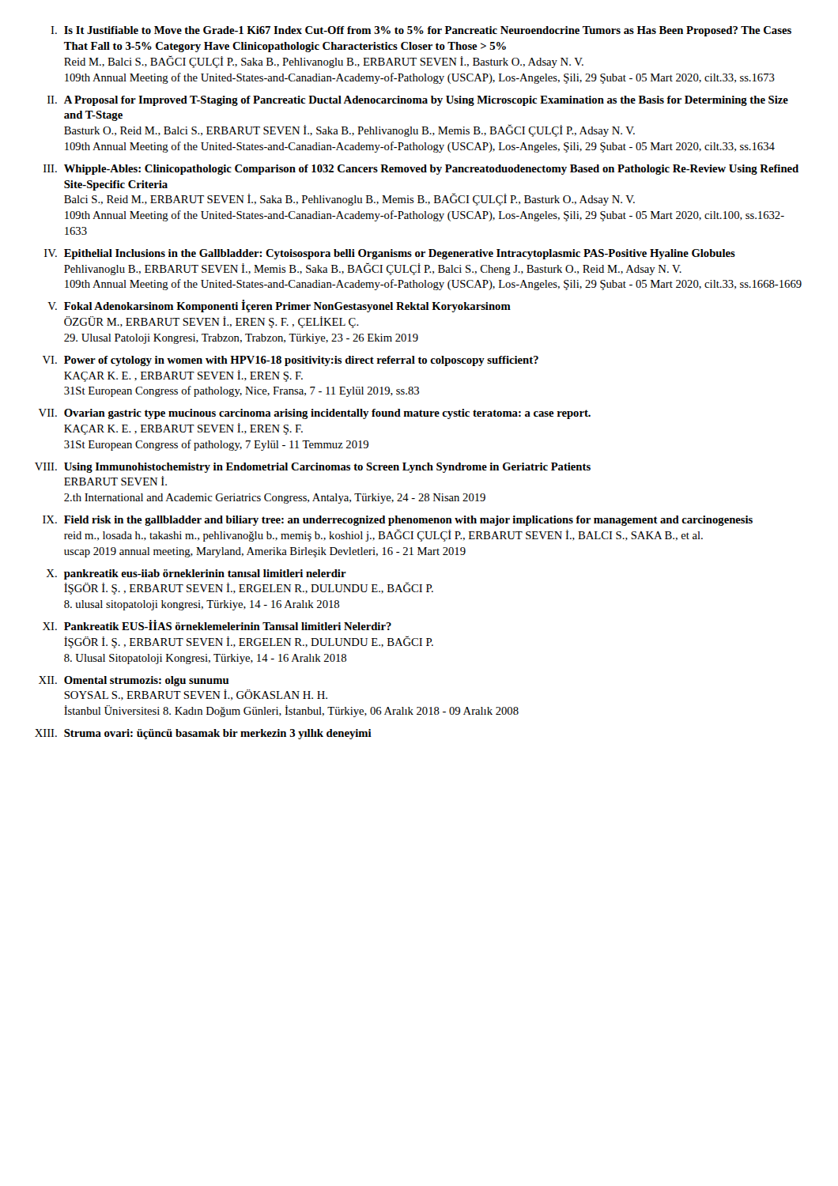Is It Justifiable to Move the Grade-1 Ki67 Index Cut-Off from 3% to 5% for Pancreatic Neuroendocrine Tumors as Has Been Proposed? The Cases That Fall to 3-5% Category Have Clinicopathologic Characteristics Closer to Those > 5%
Reid M., Balci S., BAĞCI ÇULÇİ P., Saka B., Pehlivanoglu B., ERBARUT SEVEN İ., Basturk O., Adsay N. V.
109th Annual Meeting of the United-States-and-Canadian-Academy-of-Pathology (USCAP), Los-Angeles, Şili, 29 Şubat - 05 Mart 2020, cilt.33, ss.1673
A Proposal for Improved T-Staging of Pancreatic Ductal Adenocarcinoma by Using Microscopic Examination as the Basis for Determining the Size and T-Stage
Basturk O., Reid M., Balci S., ERBARUT SEVEN İ., Saka B., Pehlivanoglu B., Memis B., BAĞCI ÇULÇİ P., Adsay N. V.
109th Annual Meeting of the United-States-and-Canadian-Academy-of-Pathology (USCAP), Los-Angeles, Şili, 29 Şubat - 05 Mart 2020, cilt.33, ss.1634
Whipple-Ables: Clinicopathologic Comparison of 1032 Cancers Removed by Pancreatoduodenectomy Based on Pathologic Re-Review Using Refined Site-Specific Criteria
Balci S., Reid M., ERBARUT SEVEN İ., Saka B., Pehlivanoglu B., Memis B., BAĞCI ÇULÇİ P., Basturk O., Adsay N. V.
109th Annual Meeting of the United-States-and-Canadian-Academy-of-Pathology (USCAP), Los-Angeles, Şili, 29 Şubat - 05 Mart 2020, cilt.100, ss.1632-1633
Epithelial Inclusions in the Gallbladder: Cytoisospora belli Organisms or Degenerative Intracytoplasmic PAS-Positive Hyaline Globules
Pehlivanoglu B., ERBARUT SEVEN İ., Memis B., Saka B., BAĞCI ÇULÇİ P., Balci S., Cheng J., Basturk O., Reid M., Adsay N. V.
109th Annual Meeting of the United-States-and-Canadian-Academy-of-Pathology (USCAP), Los-Angeles, Şili, 29 Şubat - 05 Mart 2020, cilt.33, ss.1668-1669
Fokal Adenokarsinom Komponenti İçeren Primer NonGestasyonel Rektal Koryokarsinom
ÖZGÜR M., ERBARUT SEVEN İ., EREN Ş. F. , ÇELİKEL Ç.
29. Ulusal Patoloji Kongresi, Trabzon, Trabzon, Türkiye, 23 - 26 Ekim 2019
Power of cytology in women with HPV16-18 positivity:is direct referral to colposcopy sufficient?
KAÇAR K. E. , ERBARUT SEVEN İ., EREN Ş. F.
31St European Congress of pathology, Nice, Fransa, 7 - 11 Eylül 2019, ss.83
Ovarian gastric type mucinous carcinoma arising incidentally found mature cystic teratoma: a case report.
KAÇAR K. E. , ERBARUT SEVEN İ., EREN Ş. F.
31St European Congress of pathology, 7 Eylül - 11 Temmuz 2019
Using Immunohistochemistry in Endometrial Carcinomas to Screen Lynch Syndrome in Geriatric Patients
ERBARUT SEVEN İ.
2.th International and Academic Geriatrics Congress, Antalya, Türkiye, 24 - 28 Nisan 2019
Field risk in the gallbladder and biliary tree: an underrecognized phenomenon with major implications for management and carcinogenesis
reid m., losada h., takashi m., pehlivanoğlu b., memiş b., koshiol j., BAĞCI ÇULÇİ P., ERBARUT SEVEN İ., BALCI S., SAKA B., et al.
uscap 2019 annual meeting, Maryland, Amerika Birleşik Devletleri, 16 - 21 Mart 2019
pankreatik eus-iiab örneklerinin tanısal limitleri nelerdir
İŞGÖR İ. Ş. , ERBARUT SEVEN İ., ERGELEN R., DULUNDU E., BAĞCI P.
8. ulusal sitopatoloji kongresi, Türkiye, 14 - 16 Aralık 2018
Pankreatik EUS-İİAS örneklemelerinin Tanısal limitleri Nelerdir?
İŞGÖR İ. Ş. , ERBARUT SEVEN İ., ERGELEN R., DULUNDU E., BAĞCI P.
8. Ulusal Sitopatoloji Kongresi, Türkiye, 14 - 16 Aralık 2018
Omental strumozis: olgu sunumu
SOYSAL S., ERBARUT SEVEN İ., GÖKASLAN H. H.
İstanbul Üniversitesi 8. Kadın Doğum Günleri, İstanbul, Türkiye, 06 Aralık 2018 - 09 Aralık 2008
Struma ovari: üçüncü basamak bir merkezin 3 yıllık deneyimi